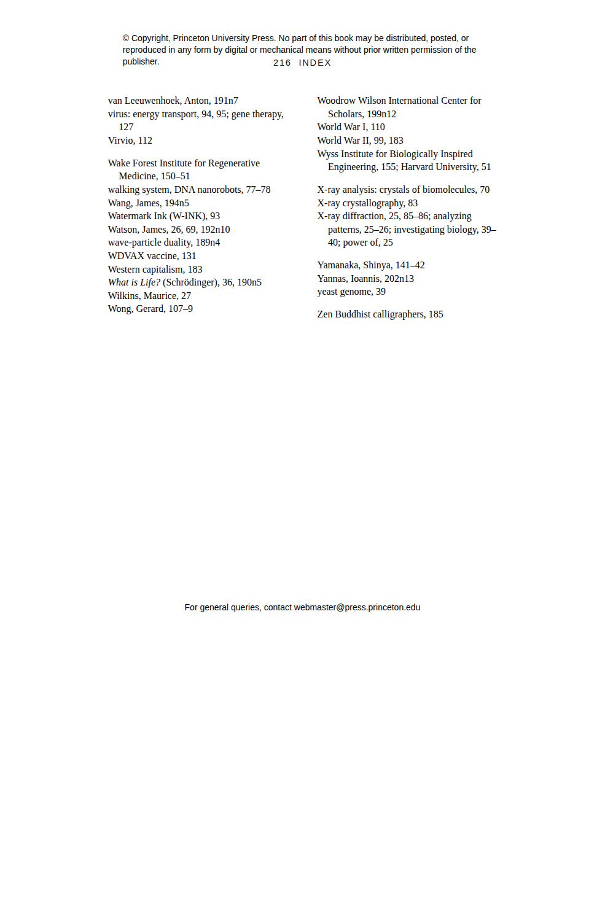© Copyright, Princeton University Press. No part of this book may be distributed, posted, or reproduced in any form by digital or mechanical means without prior written permission of the publisher.
216 INDEX
van Leeuwenhoek, Anton, 191n7
virus: energy transport, 94, 95; gene therapy, 127
Virvio, 112
Wake Forest Institute for Regenerative Medicine, 150–51
walking system, DNA nanorobots, 77–78
Wang, James, 194n5
Watermark Ink (W-INK), 93
Watson, James, 26, 69, 192n10
wave-particle duality, 189n4
WDVAX vaccine, 131
Western capitalism, 183
What is Life? (Schrödinger), 36, 190n5
Wilkins, Maurice, 27
Wong, Gerard, 107–9
Woodrow Wilson International Center for Scholars, 199n12
World War I, 110
World War II, 99, 183
Wyss Institute for Biologically Inspired Engineering, 155; Harvard University, 51
X-ray analysis: crystals of biomolecules, 70
X-ray crystallography, 83
X-ray diffraction, 25, 85–86; analyzing patterns, 25–26; investigating biology, 39–40; power of, 25
Yamanaka, Shinya, 141–42
Yannas, Ioannis, 202n13
yeast genome, 39
Zen Buddhist calligraphers, 185
For general queries, contact webmaster@press.princeton.edu